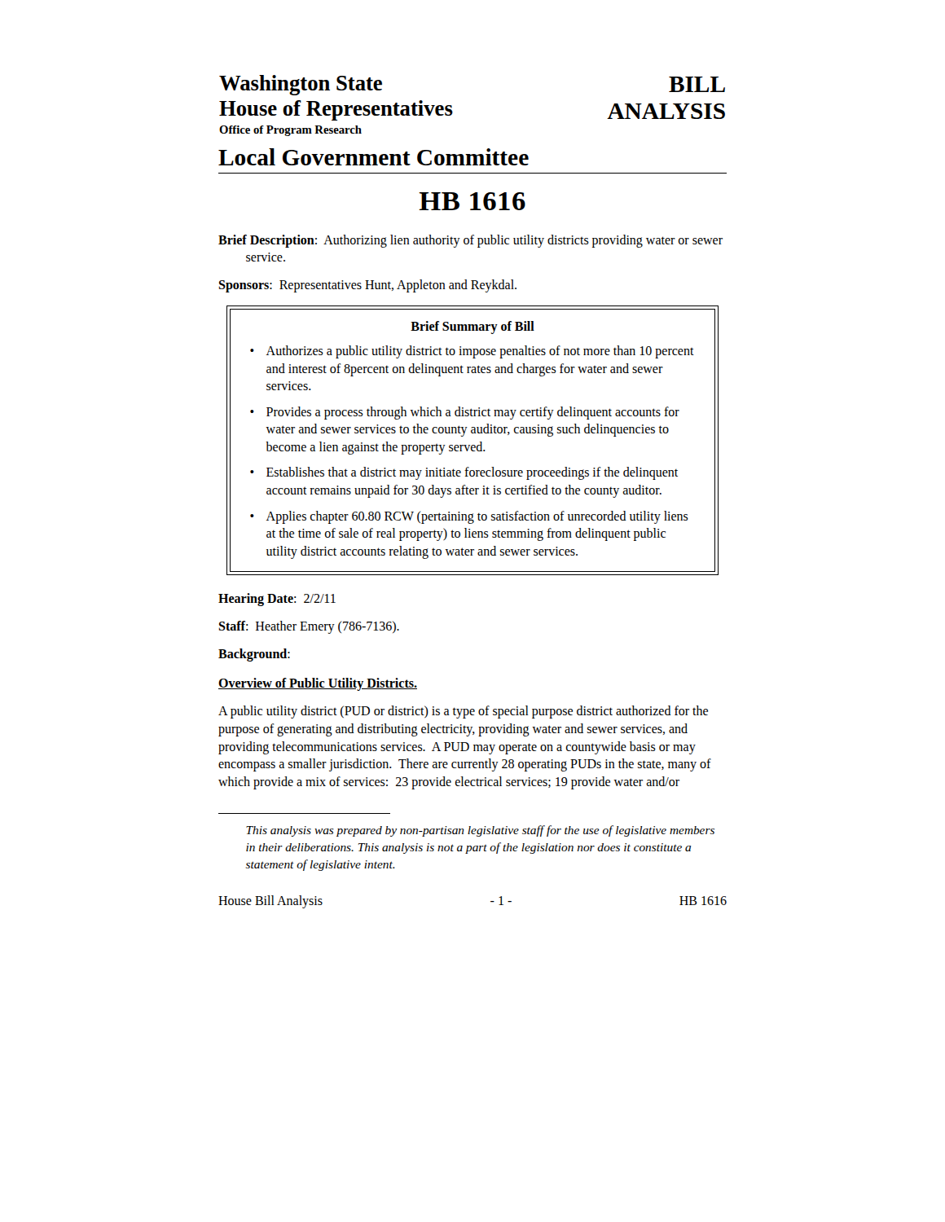| Washington State House of Representatives Office of Program Research | BILL ANALYSIS |
Local Government Committee
HB 1616
Brief Description: Authorizing lien authority of public utility districts providing water or sewer
service.
Sponsors: Representatives Hunt, Appleton and Reykdal.
Brief Summary of Bill
Authorizes a public utility district to impose penalties of not more than 10 percent and interest of 8percent on delinquent rates and charges for water and sewer services.
Provides a process through which a district may certify delinquent accounts for water and sewer services to the county auditor, causing such delinquencies to become a lien against the property served.
Establishes that a district may initiate foreclosure proceedings if the delinquent account remains unpaid for 30 days after it is certified to the county auditor.
Applies chapter 60.80 RCW (pertaining to satisfaction of unrecorded utility liens at the time of sale of real property) to liens stemming from delinquent public utility district accounts relating to water and sewer services.
Hearing Date: 2/2/11
Staff: Heather Emery (786-7136).
Background:
Overview of Public Utility Districts.
A public utility district (PUD or district) is a type of special purpose district authorized for the purpose of generating and distributing electricity, providing water and sewer services, and providing telecommunications services. A PUD may operate on a countywide basis or may encompass a smaller jurisdiction. There are currently 28 operating PUDs in the state, many of which provide a mix of services: 23 provide electrical services; 19 provide water and/or
This analysis was prepared by non-partisan legislative staff for the use of legislative members in their deliberations. This analysis is not a part of the legislation nor does it constitute a statement of legislative intent.
House Bill Analysis - 1 - HB 1616